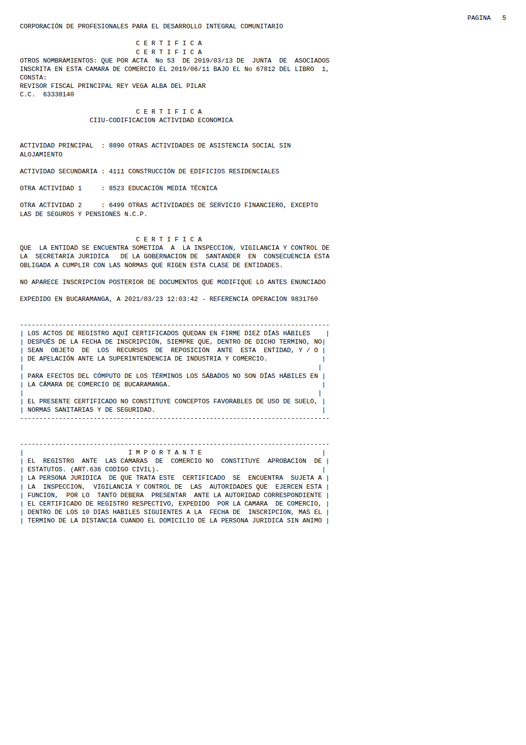PAGINA   5
CORPORACIÓN DE PROFESIONALES PARA EL DESARROLLO INTEGRAL COMUNITARIO
                              C E R T I F I C A
                              C E R T I F I C A
OTROS NOMBRAMIENTOS: QUE POR ACTA  No 53  DE 2019/03/13 DE  JUNTA  DE  ASOCIADOS
INSCRITA EN ESTA CAMARA DE COMERCIO EL 2019/06/11 BAJO EL No 67812 DEL LIBRO  1,
CONSTA:
REVISOR FISCAL PRINCIPAL REY VEGA ALBA DEL PILAR
C.C.  63338140

                              C E R T I F I C A
                  CIIU-CODIFICACION ACTIVIDAD ECONOMICA


ACTIVIDAD PRINCIPAL  : 8890 OTRAS ACTIVIDADES DE ASISTENCIA SOCIAL SIN
ALOJAMIENTO

ACTIVIDAD SECUNDARIA : 4111 CONSTRUCCIÓN DE EDIFICIOS RESIDENCIALES

OTRA ACTIVIDAD 1     : 8523 EDUCACIÓN MEDIA TÉCNICA

OTRA ACTIVIDAD 2     : 6499 OTRAS ACTIVIDADES DE SERVICIO FINANCIERO, EXCEPTO
LAS DE SEGUROS Y PENSIONES N.C.P.


                              C E R T I F I C A
QUE  LA ENTIDAD SE ENCUENTRA SOMETIDA  A  LA INSPECCION, VIGILANCIA Y CONTROL DE
LA  SECRETARIA JURIDICA   DE LA GOBERNACION DE  SANTANDER  EN  CONSECUENCIA ESTA
OBLIGADA A CUMPLIR CON LAS NORMAS QUE RIGEN ESTA CLASE DE ENTIDADES.

NO APARECE INSCRIPCION POSTERIOR DE DOCUMENTOS QUE MODIFIQUE LO ANTES ENUNCIADO

EXPEDIDO EN BUCARAMANGA, A 2021/03/23 12:03:42 - REFERENCIA OPERACION 9831760


--------------------------------------------------------------------------------
| LOS ACTOS DE REGISTRO AQUÍ CERTIFICADOS QUEDAN EN FIRME DIEZ DÍAS HÁBILES    |
| DESPUÉS DE LA FECHA DE INSCRIPCIÓN, SIEMPRE QUE, DENTRO DE DICHO TERMINO, NO|
| SEAN  OBJETO  DE  LOS  RECURSOS  DE  REPOSICIÓN  ANTE  ESTA  ENTIDAD, Y / O |
| DE APELACIÓN ANTE LA SUPERINTENDENCIA DE INDUSTRIA Y COMERCIO.              |
|                                                                            |
| PARA EFECTOS DEL CÓMPUTO DE LOS TÉRMINOS LOS SÁBADOS NO SON DÍAS HÁBILES EN |
| LA CÁMARA DE COMERCIO DE BUCARAMANGA.                                       |
|                                                                            |
| EL PRESENTE CERTIFICADO NO CONSTITUYE CONCEPTOS FAVORABLES DE USO DE SUELO, |
| NORMAS SANITARIAS Y DE SEGURIDAD.                                           |
--------------------------------------------------------------------------------


--------------------------------------------------------------------------------
|                           I M P O R T A N T E                               |
| EL  REGISTRO  ANTE  LAS CAMARAS  DE  COMERCIO NO  CONSTITUYE  APROBACION  DE |
| ESTATUTOS. (ART.636 CODIGO CIVIL).                                          |
| LA PERSONA JURIDICA  DE QUE TRATA ESTE  CERTIFICADO  SE  ENCUENTRA  SUJETA A |
| LA  INSPECCION,  VIGILANCIA Y CONTROL DE  LAS  AUTORIDADES QUE  EJERCEN ESTA |
| FUNCION,  POR LO  TANTO DEBERA  PRESENTAR  ANTE LA AUTORIDAD CORRESPONDIENTE |
| EL CERTIFICADO DE REGISTRO RESPECTIVO, EXPEDIDO  POR LA CAMARA  DE COMERCIO, |
| DENTRO DE LOS 10 DIAS HABILES SIGUIENTES A LA  FECHA DE  INSCRIPCION, MAS EL |
| TERMINO DE LA DISTANCIA CUANDO EL DOMICILIO DE LA PERSONA JURIDICA SIN ANIMO |